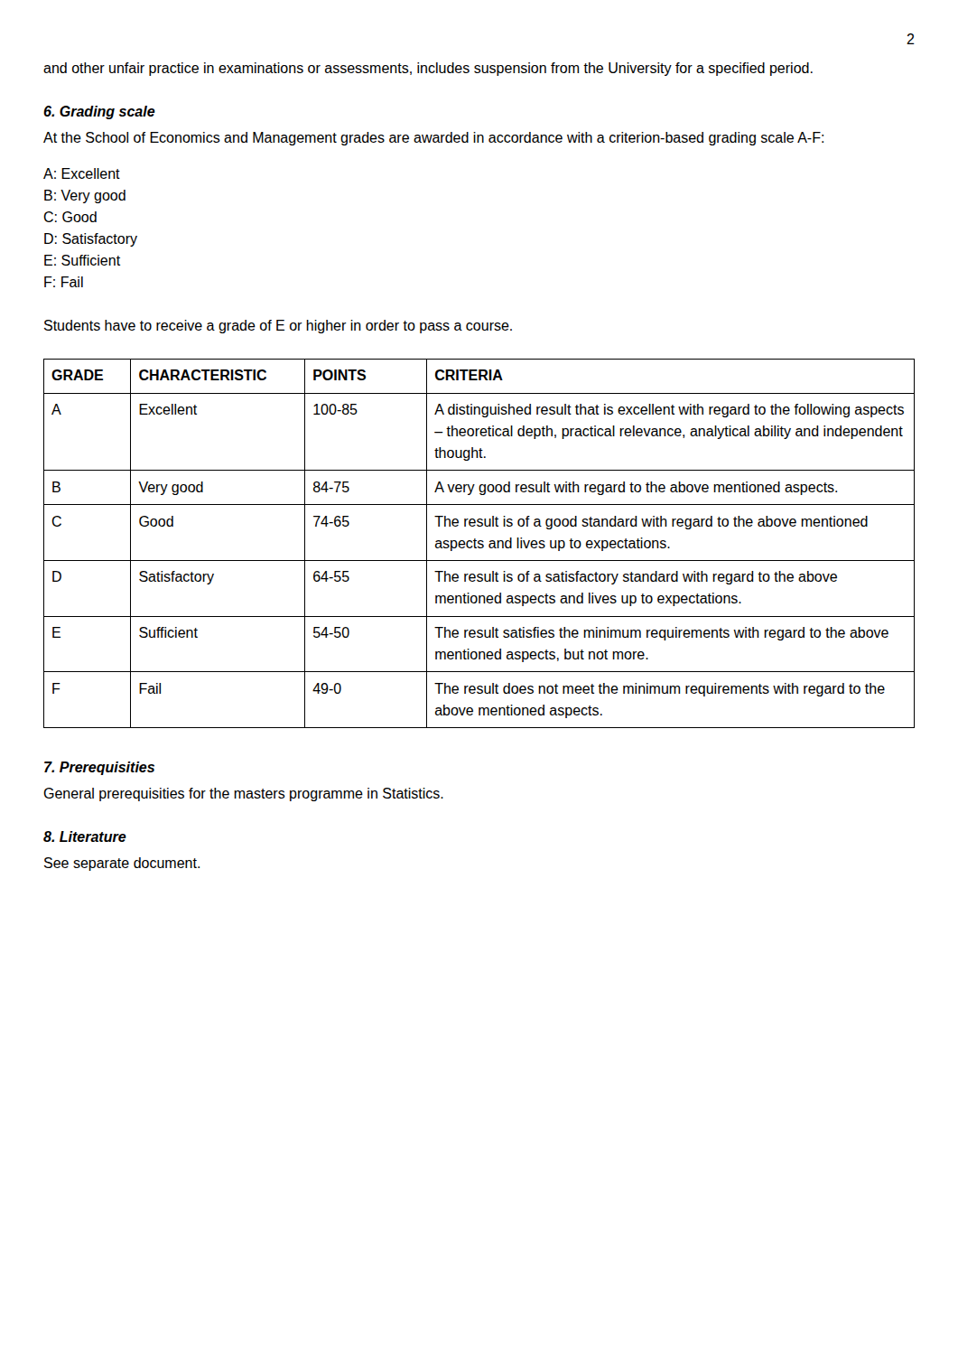2
and other unfair practice in examinations or assessments, includes suspension from the University for a specified period.
6. Grading scale
At the School of Economics and Management grades are awarded in accordance with a criterion-based grading scale A-F:
A: Excellent
B: Very good
C: Good
D: Satisfactory
E: Sufficient
F: Fail
Students have to receive a grade of E or higher in order to pass a course.
| GRADE | CHARACTERISTIC | POINTS | CRITERIA |
| --- | --- | --- | --- |
| A | Excellent | 100-85 | A distinguished result that is excellent with regard to the following aspects – theoretical depth, practical relevance, analytical ability and independent thought. |
| B | Very good | 84-75 | A very good result with regard to the above mentioned aspects. |
| C | Good | 74-65 | The result is of a good standard with regard to the above mentioned aspects and lives up to expectations. |
| D | Satisfactory | 64-55 | The result is of a satisfactory standard with regard to the above mentioned aspects and lives up to expectations. |
| E | Sufficient | 54-50 | The result satisfies the minimum requirements with regard to the above mentioned aspects, but not more. |
| F | Fail | 49-0 | The result does not meet the minimum requirements with regard to the above mentioned aspects. |
7. Prerequisities
General prerequisities for the masters programme in Statistics.
8. Literature
See separate document.